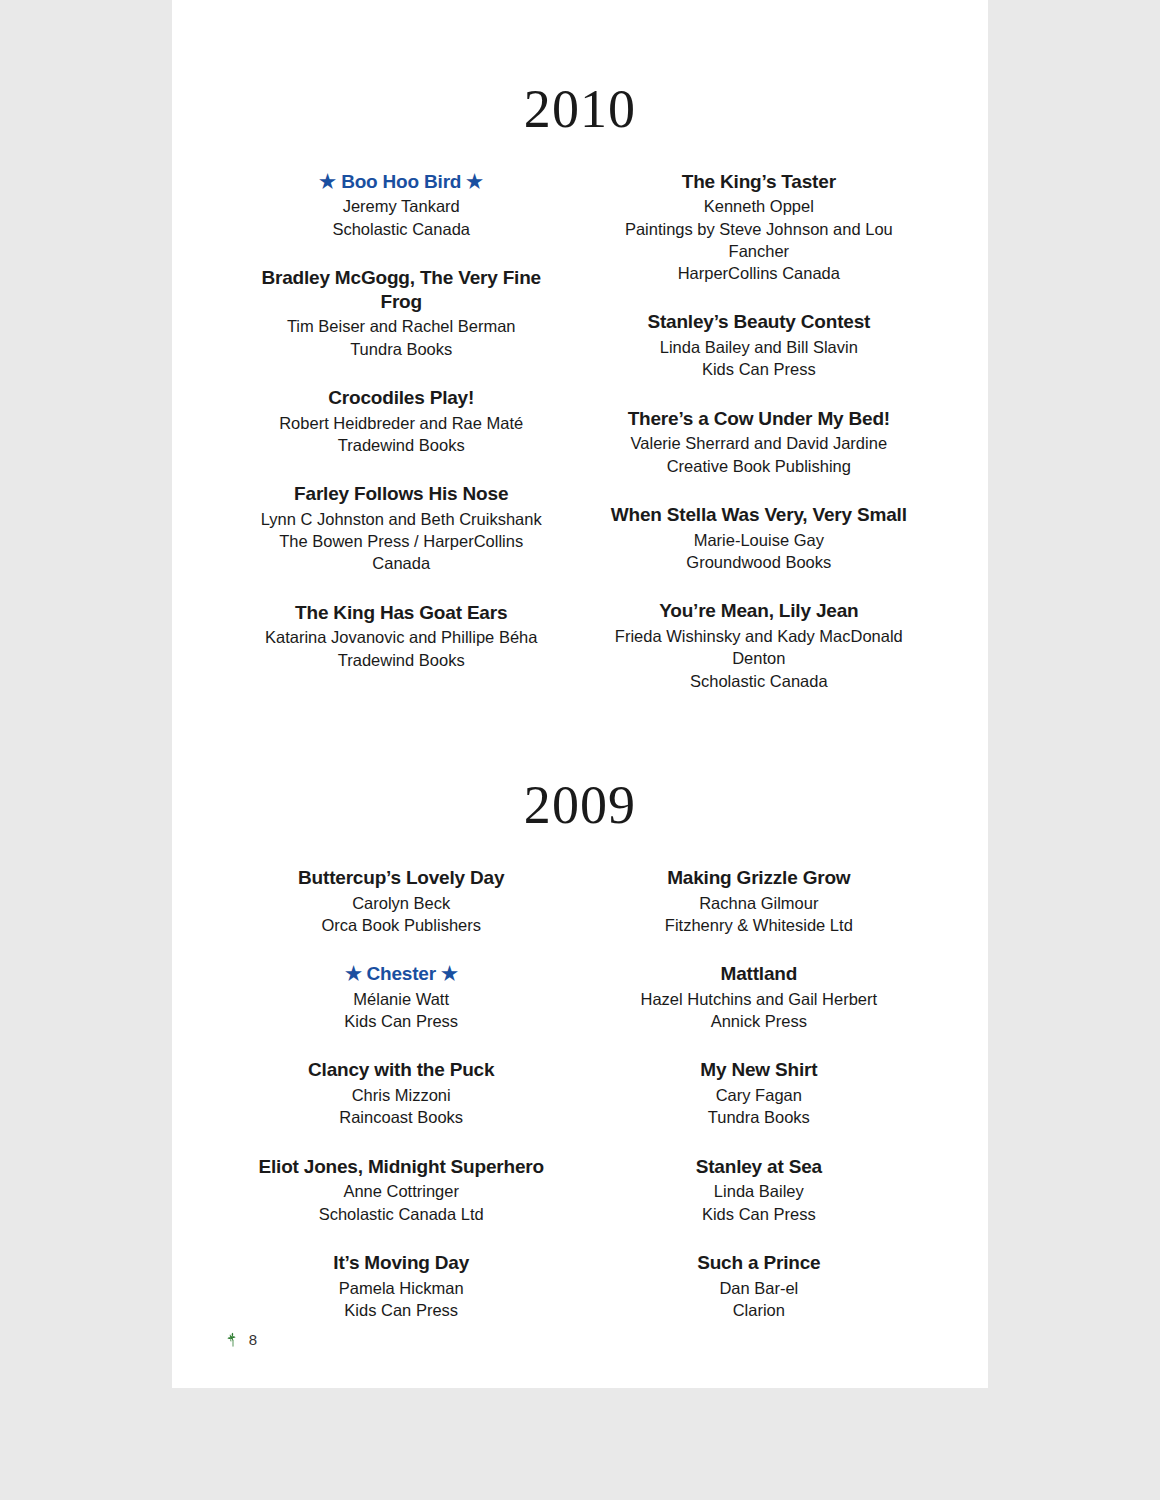2010
Boo Hoo Bird
Jeremy Tankard Scholastic Canada
Bradley McGogg, The Very Fine Frog
Tim Beiser and Rachel Berman Tundra Books
Crocodiles Play!
Robert Heidbreder and Rae Maté Tradewind Books
Farley Follows His Nose
Lynn C Johnston and Beth Cruikshank The Bowen Press / HarperCollins Canada
The King Has Goat Ears
Katarina Jovanovic and Phillipe Béha Tradewind Books
The King’s Taster
Kenneth Oppel Paintings by Steve Johnson and Lou Fancher HarperCollins Canada
Stanley’s Beauty Contest
Linda Bailey and Bill Slavin Kids Can Press
There’s a Cow Under My Bed!
Valerie Sherrard and David Jardine Creative Book Publishing
When Stella Was Very, Very Small
Marie-Louise Gay Groundwood Books
You’re Mean, Lily Jean
Frieda Wishinsky and Kady MacDonald Denton Scholastic Canada
2009
Buttercup’s Lovely Day
Carolyn Beck Orca Book Publishers
Chester
Mélanie Watt Kids Can Press
Clancy with the Puck
Chris Mizzoni Raincoast Books
Eliot Jones, Midnight Superhero
Anne Cottringer Scholastic Canada Ltd
It’s Moving Day
Pamela Hickman Kids Can Press
Making Grizzle Grow
Rachna Gilmour Fitzhenry & Whiteside Ltd
Mattland
Hazel Hutchins and Gail Herbert Annick Press
My New Shirt
Cary Fagan Tundra Books
Stanley at Sea
Linda Bailey Kids Can Press
Such a Prince
Dan Bar-el Clarion
8